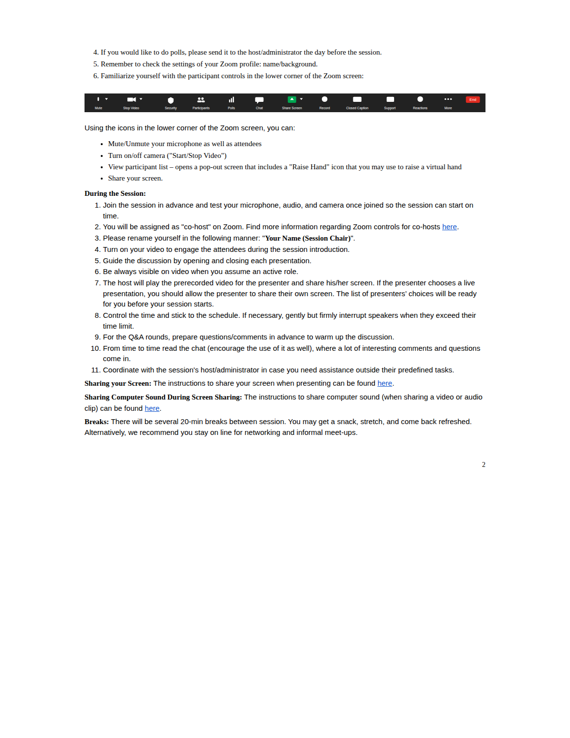If you would like to do polls, please send it to the host/administrator the day before the session.
Remember to check the settings of your Zoom profile: name/background.
Familiarize yourself with the participant controls in the lower corner of the Zoom screen:
Using the icons in the lower corner of the Zoom screen, you can:
Mute/Unmute your microphone as well as attendees
Turn on/off camera ("Start/Stop Video")
View participant list – opens a pop-out screen that includes a "Raise Hand" icon that you may use to raise a virtual hand
Share your screen.
During the Session:
Join the session in advance and test your microphone, audio, and camera once joined so the session can start on time.
You will be assigned as "co-host" on Zoom. Find more information regarding Zoom controls for co-hosts here.
Please rename yourself in the following manner: "Your Name (Session Chair)".
Turn on your video to engage the attendees during the session introduction.
Guide the discussion by opening and closing each presentation.
Be always visible on video when you assume an active role.
The host will play the prerecorded video for the presenter and share his/her screen. If the presenter chooses a live presentation, you should allow the presenter to share their own screen. The list of presenters’ choices will be ready for you before your session starts.
Control the time and stick to the schedule. If necessary, gently but firmly interrupt speakers when they exceed their time limit.
For the Q&A rounds, prepare questions/comments in advance to warm up the discussion.
From time to time read the chat (encourage the use of it as well), where a lot of interesting comments and questions come in.
Coordinate with the session's host/administrator in case you need assistance outside their predefined tasks.
Sharing your Screen: The instructions to share your screen when presenting can be found here.
Sharing Computer Sound During Screen Sharing: The instructions to share computer sound (when sharing a video or audio clip) can be found here.
Breaks: There will be several 20-min breaks between session. You may get a snack, stretch, and come back refreshed. Alternatively, we recommend you stay on line for networking and informal meet-ups.
2